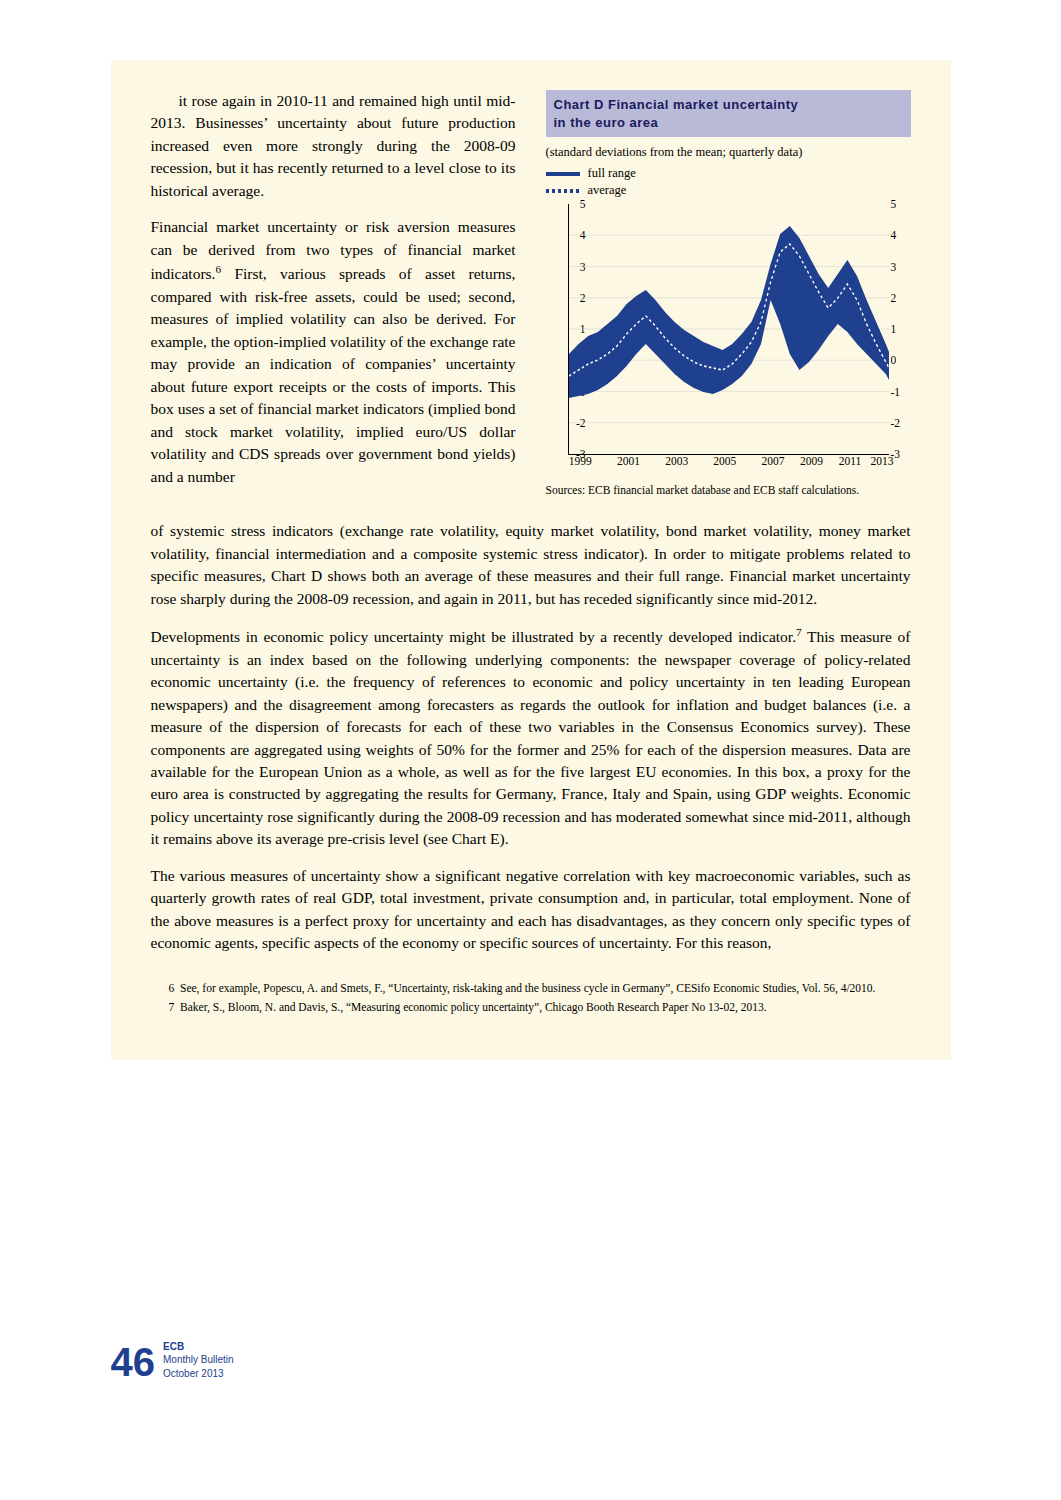it rose again in 2010-11 and remained high until mid-2013. Businesses’ uncertainty about future production increased even more strongly during the 2008-09 recession, but it has recently returned to a level close to its historical average.
Financial market uncertainty or risk aversion measures can be derived from two types of financial market indicators.6 First, various spreads of asset returns, compared with risk-free assets, could be used; second, measures of implied volatility can also be derived. For example, the option-implied volatility of the exchange rate may provide an indication of companies’ uncertainty about future export receipts or the costs of imports. This box uses a set of financial market indicators (implied bond and stock market volatility, implied euro/US dollar volatility and CDS spreads over government bond yields) and a number
Chart D Financial market uncertainty
in the euro area
(standard deviations from the mean; quarterly data)
full range
average
5 4 3 2 1 0 -1 -2 -3
5 4 3 2 1 0 -1 -2 -3
1999 2001 2003 2005 2007 2009 2011 2013
Sources: ECB financial market database and ECB staff calculations.
of systemic stress indicators (exchange rate volatility, equity market volatility, bond market volatility, money market volatility, financial intermediation and a composite systemic stress indicator). In order to mitigate problems related to specific measures, Chart D shows both an average of these measures and their full range. Financial market uncertainty rose sharply during the 2008-09 recession, and again in 2011, but has receded significantly since mid-2012.
Developments in economic policy uncertainty might be illustrated by a recently developed indicator.7 This measure of uncertainty is an index based on the following underlying components: the newspaper coverage of policy-related economic uncertainty (i.e. the frequency of references to economic and policy uncertainty in ten leading European newspapers) and the disagreement among forecasters as regards the outlook for inflation and budget balances (i.e. a measure of the dispersion of forecasts for each of these two variables in the Consensus Economics survey). These components are aggregated using weights of 50% for the former and 25% for each of the dispersion measures. Data are available for the European Union as a whole, as well as for the five largest EU economies. In this box, a proxy for the euro area is constructed by aggregating the results for Germany, France, Italy and Spain, using GDP weights. Economic policy uncertainty rose significantly during the 2008-09 recession and has moderated somewhat since mid-2011, although it remains above its average pre-crisis level (see Chart E).
The various measures of uncertainty show a significant negative correlation with key macroeconomic variables, such as quarterly growth rates of real GDP, total investment, private consumption and, in particular, total employment. None of the above measures is a perfect proxy for uncertainty and each has disadvantages, as they concern only specific types of economic agents, specific aspects of the economy or specific sources of uncertainty. For this reason,
6 See, for example, Popescu, A. and Smets, F., “Uncertainty, risk-taking and the business cycle in Germany”, CESifo Economic Studies, Vol. 56, 4/2010.
7 Baker, S., Bloom, N. and Davis, S., “Measuring economic policy uncertainty”, Chicago Booth Research Paper No 13-02, 2013.
46
ECB
Monthly Bulletin
October 2013